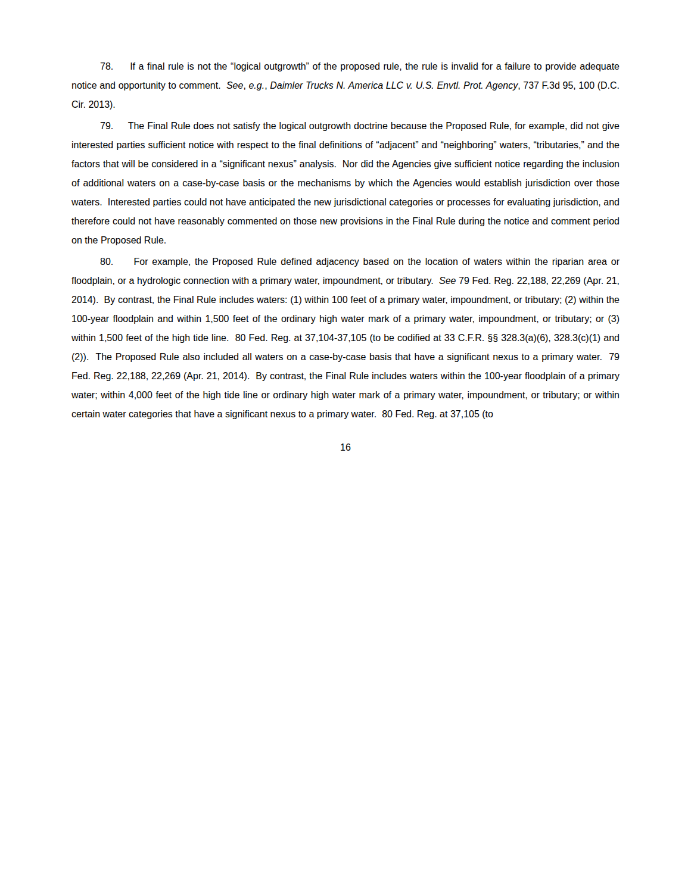78. If a final rule is not the “logical outgrowth” of the proposed rule, the rule is invalid for a failure to provide adequate notice and opportunity to comment. See, e.g., Daimler Trucks N. America LLC v. U.S. Envtl. Prot. Agency, 737 F.3d 95, 100 (D.C. Cir. 2013).
79. The Final Rule does not satisfy the logical outgrowth doctrine because the Proposed Rule, for example, did not give interested parties sufficient notice with respect to the final definitions of “adjacent” and “neighboring” waters, “tributaries,” and the factors that will be considered in a “significant nexus” analysis. Nor did the Agencies give sufficient notice regarding the inclusion of additional waters on a case-by-case basis or the mechanisms by which the Agencies would establish jurisdiction over those waters. Interested parties could not have anticipated the new jurisdictional categories or processes for evaluating jurisdiction, and therefore could not have reasonably commented on those new provisions in the Final Rule during the notice and comment period on the Proposed Rule.
80. For example, the Proposed Rule defined adjacency based on the location of waters within the riparian area or floodplain, or a hydrologic connection with a primary water, impoundment, or tributary. See 79 Fed. Reg. 22,188, 22,269 (Apr. 21, 2014). By contrast, the Final Rule includes waters: (1) within 100 feet of a primary water, impoundment, or tributary; (2) within the 100-year floodplain and within 1,500 feet of the ordinary high water mark of a primary water, impoundment, or tributary; or (3) within 1,500 feet of the high tide line. 80 Fed. Reg. at 37,104-37,105 (to be codified at 33 C.F.R. §§ 328.3(a)(6), 328.3(c)(1) and (2)). The Proposed Rule also included all waters on a case-by-case basis that have a significant nexus to a primary water. 79 Fed. Reg. 22,188, 22,269 (Apr. 21, 2014). By contrast, the Final Rule includes waters within the 100-year floodplain of a primary water; within 4,000 feet of the high tide line or ordinary high water mark of a primary water, impoundment, or tributary; or within certain water categories that have a significant nexus to a primary water. 80 Fed. Reg. at 37,105 (to
16